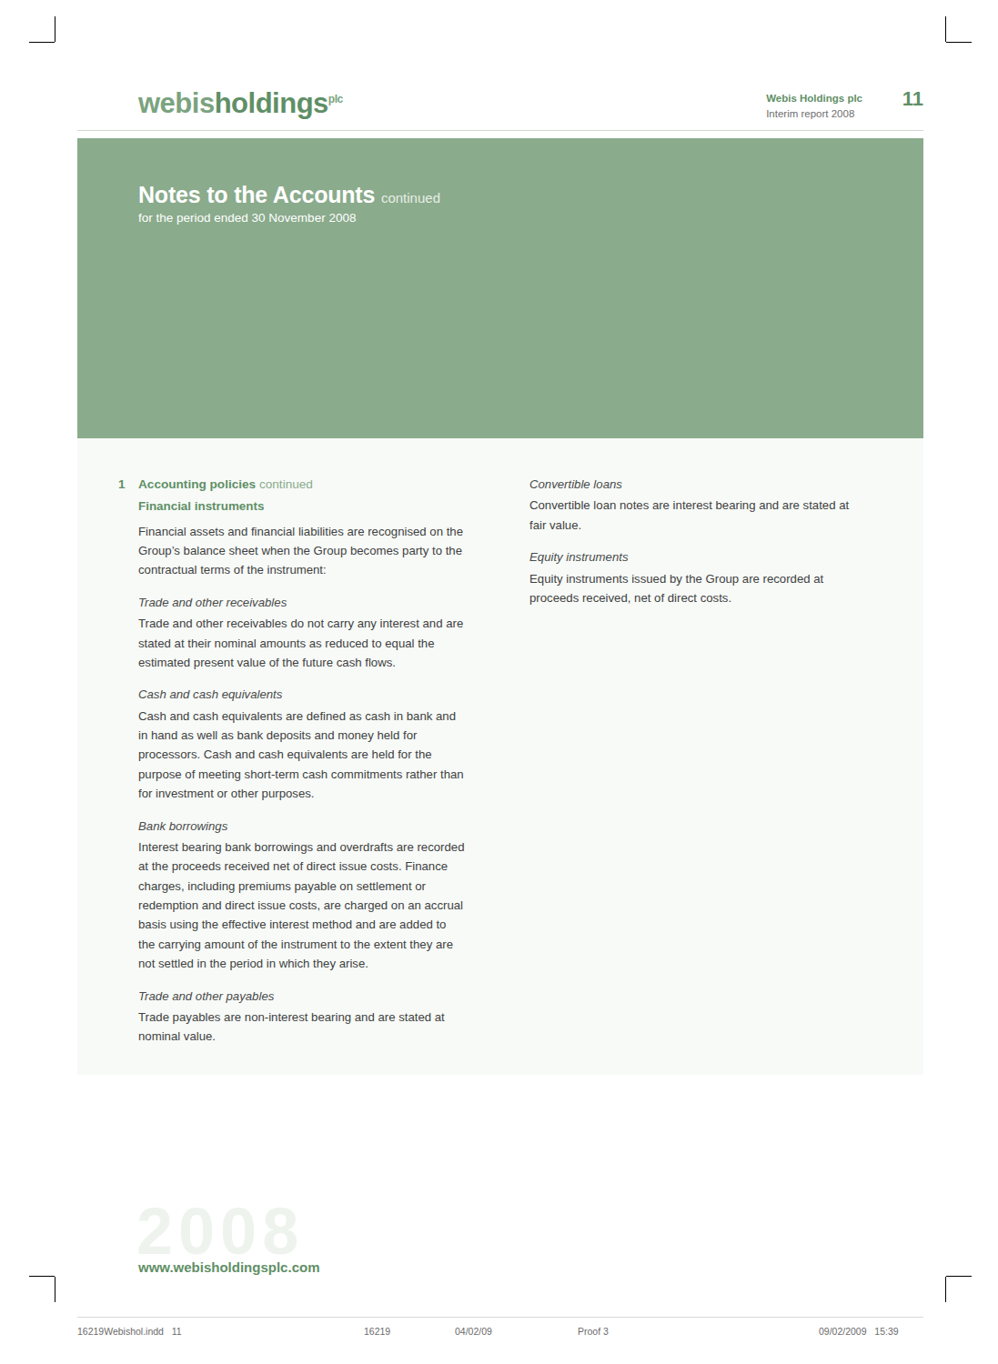webis holdingsplc
Webis Holdings plc
Interim report 2008
11
Notes to the Accounts continued
for the period ended 30 November 2008
1 Accounting policies continued
Financial instruments
Financial assets and financial liabilities are recognised on the Group’s balance sheet when the Group becomes party to the contractual terms of the instrument:
Trade and other receivables
Trade and other receivables do not carry any interest and are stated at their nominal amounts as reduced to equal the estimated present value of the future cash flows.
Cash and cash equivalents
Cash and cash equivalents are defined as cash in bank and in hand as well as bank deposits and money held for processors. Cash and cash equivalents are held for the purpose of meeting short-term cash commitments rather than for investment or other purposes.
Bank borrowings
Interest bearing bank borrowings and overdrafts are recorded at the proceeds received net of direct issue costs. Finance charges, including premiums payable on settlement or redemption and direct issue costs, are charged on an accrual basis using the effective interest method and are added to the carrying amount of the instrument to the extent they are not settled in the period in which they arise.
Trade and other payables
Trade payables are non-interest bearing and are stated at nominal value.
Convertible loans
Convertible loan notes are interest bearing and are stated at fair value.
Equity instruments
Equity instruments issued by the Group are recorded at proceeds received, net of direct costs.
2008
www.webisholdingsplc.com
16219Webishol.indd 11
16219
04/02/09
Proof 3
09/02/2009 15:39